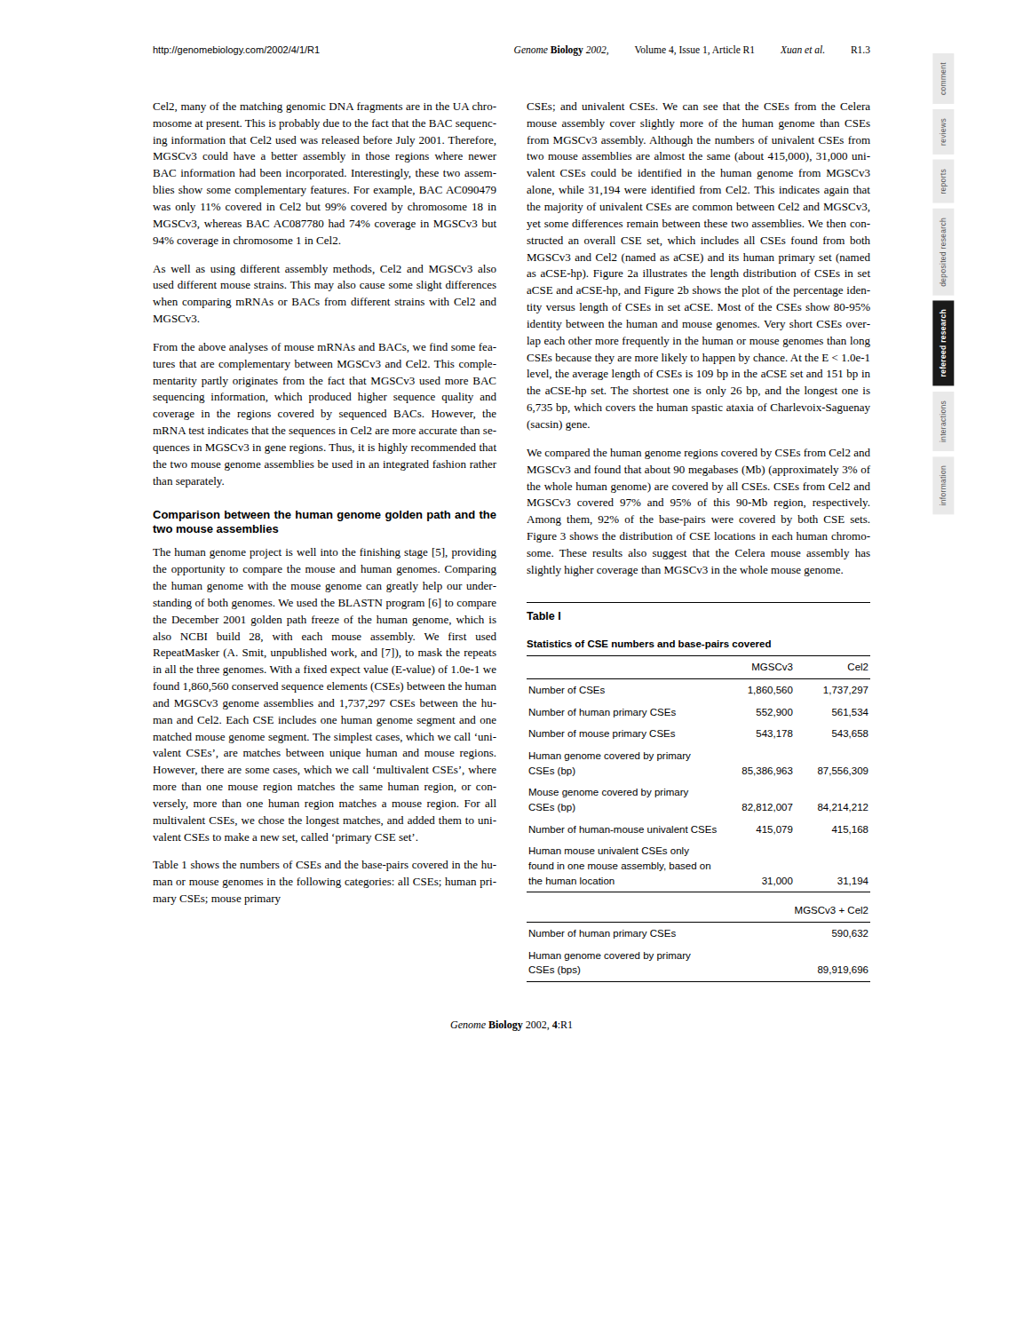http://genomebiology.com/2002/4/1/R1
Genome Biology 2002, Volume 4, Issue 1, Article R1 Xuan et al. R1.3
Cel2, many of the matching genomic DNA fragments are in the UA chromosome at present. This is probably due to the fact that the BAC sequencing information that Cel2 used was released before July 2001. Therefore, MGSCv3 could have a better assembly in those regions where newer BAC information had been incorporated. Interestingly, these two assemblies show some complementary features. For example, BAC AC090479 was only 11% covered in Cel2 but 99% covered by chromosome 18 in MGSCv3, whereas BAC AC087780 had 74% coverage in MGSCv3 but 94% coverage in chromosome 1 in Cel2.
As well as using different assembly methods, Cel2 and MGSCv3 also used different mouse strains. This may also cause some slight differences when comparing mRNAs or BACs from different strains with Cel2 and MGSCv3.
From the above analyses of mouse mRNAs and BACs, we find some features that are complementary between MGSCv3 and Cel2. This complementarity partly originates from the fact that MGSCv3 used more BAC sequencing information, which produced higher sequence quality and coverage in the regions covered by sequenced BACs. However, the mRNA test indicates that the sequences in Cel2 are more accurate than sequences in MGSCv3 in gene regions. Thus, it is highly recommended that the two mouse genome assemblies be used in an integrated fashion rather than separately.
Comparison between the human genome golden path and the two mouse assemblies
The human genome project is well into the finishing stage [5], providing the opportunity to compare the mouse and human genomes. Comparing the human genome with the mouse genome can greatly help our understanding of both genomes. We used the BLASTN program [6] to compare the December 2001 golden path freeze of the human genome, which is also NCBI build 28, with each mouse assembly. We first used RepeatMasker (A. Smit, unpublished work, and [7]), to mask the repeats in all the three genomes. With a fixed expect value (E-value) of 1.0e-1 we found 1,860,560 conserved sequence elements (CSEs) between the human and MGSCv3 genome assemblies and 1,737,297 CSEs between the human and Cel2. Each CSE includes one human genome segment and one matched mouse genome segment. The simplest cases, which we call ‘univalent CSEs’, are matches between unique human and mouse regions. However, there are some cases, which we call ‘multivalent CSEs’, where more than one mouse region matches the same human region, or conversely, more than one human region matches a mouse region. For all multivalent CSEs, we chose the longest matches, and added them to univalent CSEs to make a new set, called ‘primary CSE set’.
Table 1 shows the numbers of CSEs and the base-pairs covered in the human or mouse genomes in the following categories: all CSEs; human primary CSEs; mouse primary
CSEs; and univalent CSEs. We can see that the CSEs from the Celera mouse assembly cover slightly more of the human genome than CSEs from MGSCv3 assembly. Although the numbers of univalent CSEs from two mouse assemblies are almost the same (about 415,000), 31,000 univalent CSEs could be identified in the human genome from MGSCv3 alone, while 31,194 were identified from Cel2. This indicates again that the majority of univalent CSEs are common between Cel2 and MGSCv3, yet some differences remain between these two assemblies. We then constructed an overall CSE set, which includes all CSEs found from both MGSCv3 and Cel2 (named as aCSE) and its human primary set (named as aCSE-hp). Figure 2a illustrates the length distribution of CSEs in set aCSE and aCSE-hp, and Figure 2b shows the plot of the percentage identity versus length of CSEs in set aCSE. Most of the CSEs show 80-95% identity between the human and mouse genomes. Very short CSEs overlap each other more frequently in the human or mouse genomes than long CSEs because they are more likely to happen by chance. At the E < 1.0e-1 level, the average length of CSEs is 109 bp in the aCSE set and 151 bp in the aCSE-hp set. The shortest one is only 26 bp, and the longest one is 6,735 bp, which covers the human spastic ataxia of Charlevoix-Saguenay (sacsin) gene.
We compared the human genome regions covered by CSEs from Cel2 and MGSCv3 and found that about 90 megabases (Mb) (approximately 3% of the whole human genome) are covered by all CSEs. CSEs from Cel2 and MGSCv3 covered 97% and 95% of this 90-Mb region, respectively. Among them, 92% of the base-pairs were covered by both CSE sets. Figure 3 shows the distribution of CSE locations in each human chromosome. These results also suggest that the Celera mouse assembly has slightly higher coverage than MGSCv3 in the whole mouse genome.
Table I
Statistics of CSE numbers and base-pairs covered
| | MGSCv3 | Cel2 |
| --- | --- | --- |
| Number of CSEs | 1,860,560 | 1,737,297 |
| Number of human primary CSEs | 552,900 | 561,534 |
| Number of mouse primary CSEs | 543,178 | 543,658 |
| Human genome covered by primary CSEs (bp) | 85,386,963 | 87,556,309 |
| Mouse genome covered by primary CSEs (bp) | 82,812,007 | 84,214,212 |
| Number of human-mouse univalent CSEs | 415,079 | 415,168 |
| Human mouse univalent CSEs only found in one mouse assembly, based on the human location | 31,000 | 31,194 |
| | MGSCv3 + Cel2 |
| Number of human primary CSEs | 590,632 |
| Human genome covered by primary CSEs (bps) | 89,919,696 |
Genome Biology 2002, 4:R1
comment
reviews
reports
deposited research
refereed research
interactions
information